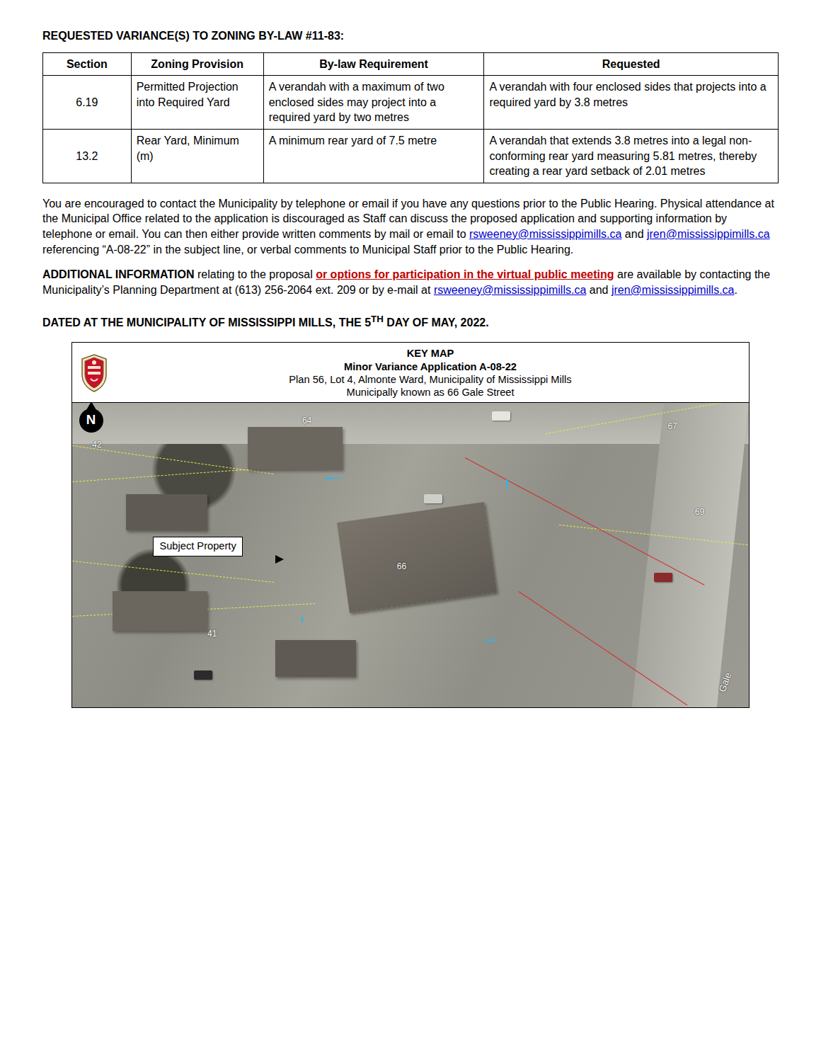REQUESTED VARIANCE(S) TO ZONING BY-LAW #11-83:
| Section | Zoning Provision | By-law Requirement | Requested |
| --- | --- | --- | --- |
| 6.19 | Permitted Projection into Required Yard | A verandah with a maximum of two enclosed sides may project into a required yard by two metres | A verandah with four enclosed sides that projects into a required yard by 3.8 metres |
| 13.2 | Rear Yard, Minimum (m) | A minimum rear yard of 7.5 metre | A verandah that extends 3.8 metres into a legal non-conforming rear yard measuring 5.81 metres, thereby creating a rear yard setback of 2.01 metres |
You are encouraged to contact the Municipality by telephone or email if you have any questions prior to the Public Hearing. Physical attendance at the Municipal Office related to the application is discouraged as Staff can discuss the proposed application and supporting information by telephone or email. You can then either provide written comments by mail or email to rsweeney@mississippimills.ca and jren@mississippimills.ca referencing “A-08-22” in the subject line, or verbal comments to Municipal Staff prior to the Public Hearing.
ADDITIONAL INFORMATION relating to the proposal or options for participation in the virtual public meeting are available by contacting the Municipality’s Planning Department at (613) 256-2064 ext. 209 or by e-mail at rsweeney@mississippimills.ca and jren@mississippimills.ca.
DATED AT THE MUNICIPALITY OF MISSISSIPPI MILLS, THE 5TH DAY OF MAY, 2022.
KEY MAP
Minor Variance Application A-08-22
Plan 56, Lot 4, Almonte Ward, Municipality of Mississippi Mills
Municipally known as 66 Gale Street
N
Subject Property
42 64 67 69 66 41 Gale